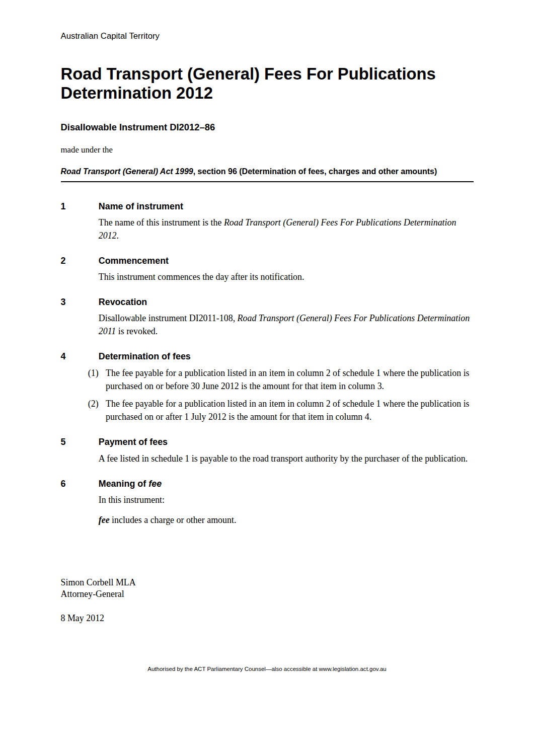Australian Capital Territory
Road Transport (General) Fees For Publications Determination 2012
Disallowable Instrument DI2012–86
made under the
Road Transport (General) Act 1999, section 96 (Determination of fees, charges and other amounts)
1 Name of instrument
The name of this instrument is the Road Transport (General) Fees For Publications Determination 2012.
2 Commencement
This instrument commences the day after its notification.
3 Revocation
Disallowable instrument DI2011-108, Road Transport (General) Fees For Publications Determination 2011 is revoked.
4 Determination of fees
(1) The fee payable for a publication listed in an item in column 2 of schedule 1 where the publication is purchased on or before 30 June 2012 is the amount for that item in column 3.
(2) The fee payable for a publication listed in an item in column 2 of schedule 1 where the publication is purchased on or after 1 July 2012 is the amount for that item in column 4.
5 Payment of fees
A fee listed in schedule 1 is payable to the road transport authority by the purchaser of the publication.
6 Meaning of fee
In this instrument:
fee includes a charge or other amount.
Simon Corbell MLA
Attorney-General
8 May 2012
Authorised by the ACT Parliamentary Counsel—also accessible at www.legislation.act.gov.au